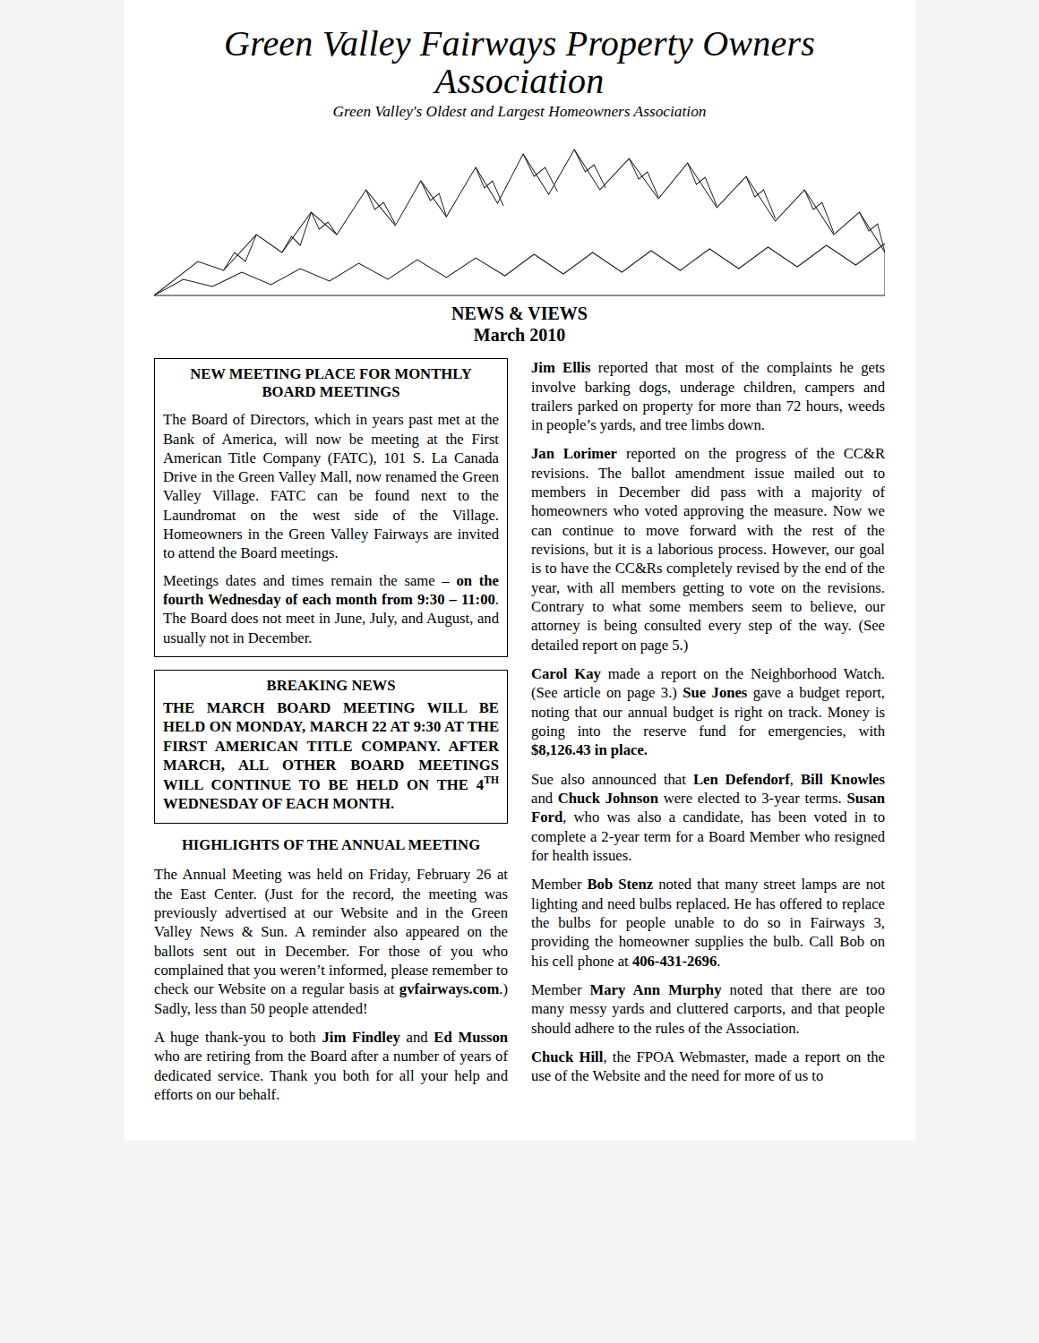Green Valley Fairways Property Owners Association
Green Valley's Oldest and Largest Homeowners Association
NEWS & VIEWS March 2010
NEW MEETING PLACE FOR MONTHLY BOARD MEETINGS
The Board of Directors, which in years past met at the Bank of America, will now be meeting at the First American Title Company (FATC), 101 S. La Canada Drive in the Green Valley Mall, now renamed the Green Valley Village. FATC can be found next to the Laundromat on the west side of the Village. Homeowners in the Green Valley Fairways are invited to attend the Board meetings.
Meetings dates and times remain the same – on the fourth Wednesday of each month from 9:30 – 11:00. The Board does not meet in June, July, and August, and usually not in December.
BREAKING NEWS
The March Board meeting will be held on Monday, March 22 at 9:30 at the First American Title Company. After March, all other Board meetings will continue to be held on the 4th Wednesday of each month.
HIGHLIGHTS OF THE ANNUAL MEETING
The Annual Meeting was held on Friday, February 26 at the East Center. (Just for the record, the meeting was previously advertised at our Website and in the Green Valley News & Sun. A reminder also appeared on the ballots sent out in December. For those of you who complained that you weren’t informed, please remember to check our Website on a regular basis at gvfairways.com.) Sadly, less than 50 people attended!
A huge thank-you to both Jim Findley and Ed Musson who are retiring from the Board after a number of years of dedicated service. Thank you both for all your help and efforts on our behalf.
Jim Ellis reported that most of the complaints he gets involve barking dogs, underage children, campers and trailers parked on property for more than 72 hours, weeds in people’s yards, and tree limbs down.
Jan Lorimer reported on the progress of the CC&R revisions. The ballot amendment issue mailed out to members in December did pass with a majority of homeowners who voted approving the measure. Now we can continue to move forward with the rest of the revisions, but it is a laborious process. However, our goal is to have the CC&Rs completely revised by the end of the year, with all members getting to vote on the revisions. Contrary to what some members seem to believe, our attorney is being consulted every step of the way. (See detailed report on page 5.)
Carol Kay made a report on the Neighborhood Watch. (See article on page 3.) Sue Jones gave a budget report, noting that our annual budget is right on track. Money is going into the reserve fund for emergencies, with $8,126.43 in place.
Sue also announced that Len Defendorf, Bill Knowles and Chuck Johnson were elected to 3-year terms. Susan Ford, who was also a candidate, has been voted in to complete a 2-year term for a Board Member who resigned for health issues.
Member Bob Stenz noted that many street lamps are not lighting and need bulbs replaced. He has offered to replace the bulbs for people unable to do so in Fairways 3, providing the homeowner supplies the bulb. Call Bob on his cell phone at 406-431-2696.
Member Mary Ann Murphy noted that there are too many messy yards and cluttered carports, and that people should adhere to the rules of the Association.
Chuck Hill, the FPOA Webmaster, made a report on the use of the Website and the need for more of us to